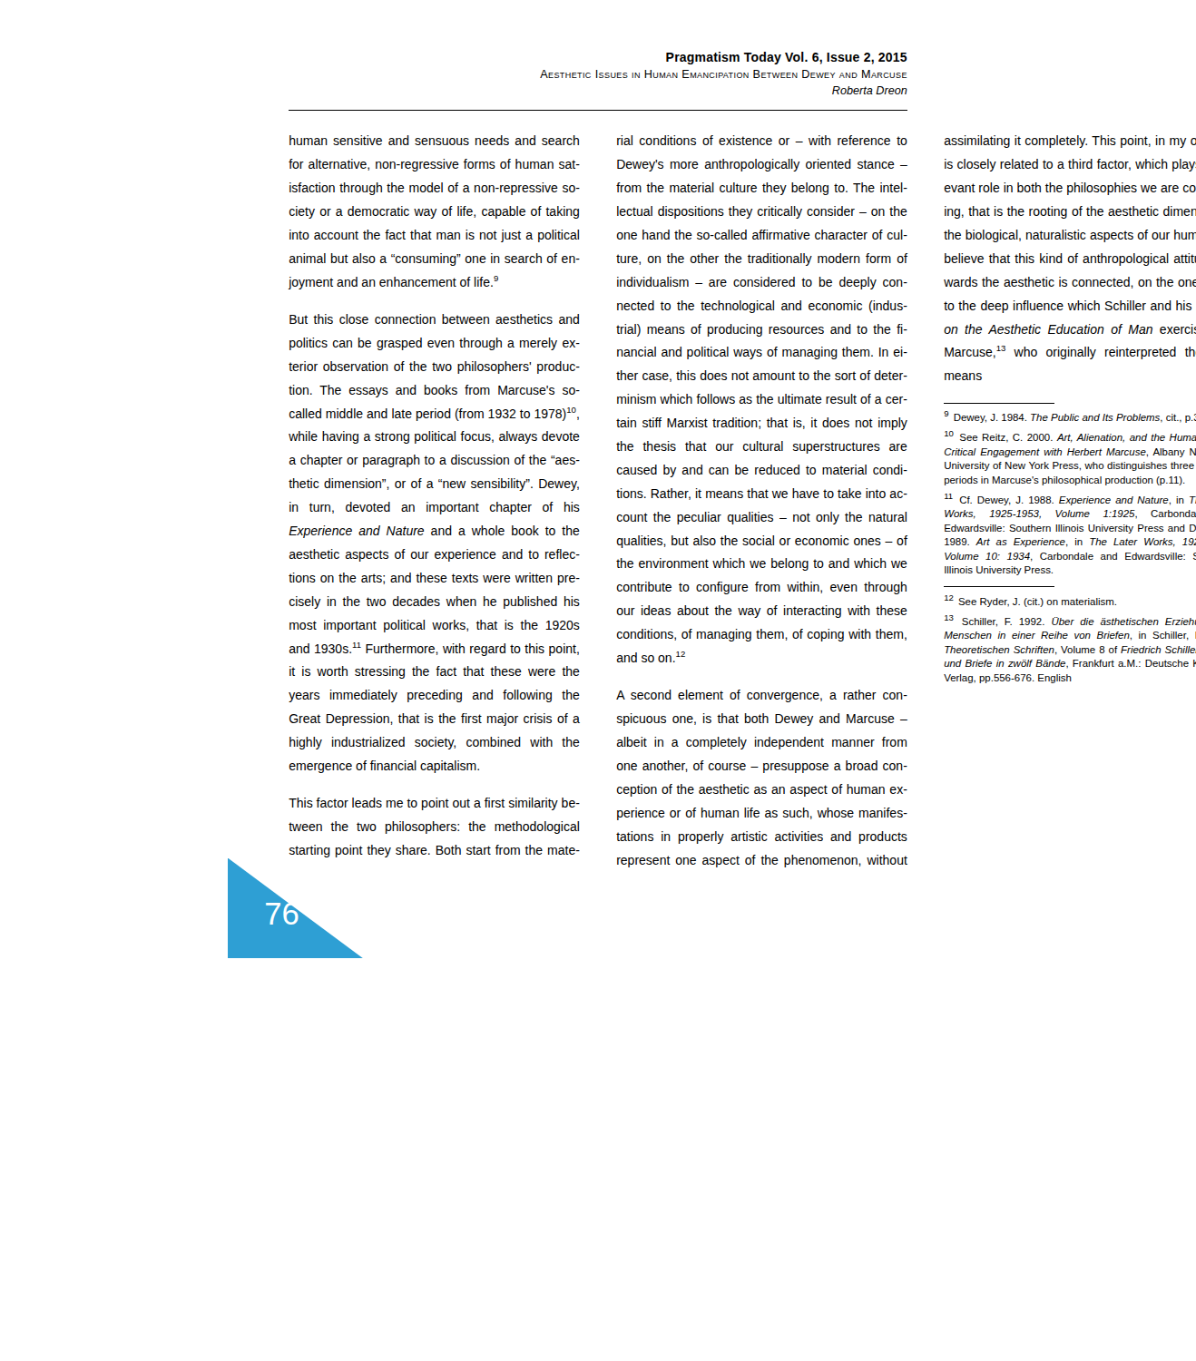Pragmatism Today Vol. 6, Issue 2, 2015
Aesthetic Issues in Human Emancipation Between Dewey and Marcuse
Roberta Dreon
human sensitive and sensuous needs and search for alternative, non-regressive forms of human satisfaction through the model of a non-repressive society or a democratic way of life, capable of taking into account the fact that man is not just a political animal but also a “consuming” one in search of enjoyment and an enhancement of life.9
But this close connection between aesthetics and politics can be grasped even through a merely exterior observation of the two philosophers' production. The essays and books from Marcuse's so-called middle and late period (from 1932 to 1978)10, while having a strong political focus, always devote a chapter or paragraph to a discussion of the “aesthetic dimension”, or of a “new sensibility”. Dewey, in turn, devoted an important chapter of his Experience and Nature and a whole book to the aesthetic aspects of our experience and to reflections on the arts; and these texts were written precisely in the two decades when he published his most important political works, that is the 1920s and 1930s.11 Furthermore, with regard to this point, it is worth stressing the fact that these were the years immediately preceding and following the Great Depression, that is the first major crisis of a highly industrialized society, combined with the emergence of financial capitalism.
This factor leads me to point out a first similarity between the two philosophers: the methodological starting point they share. Both start from the material conditions of existence or – with reference to Dewey's more anthropologically oriented stance – from the material culture they belong to. The intellectual dispositions they critically consider – on the one hand the so-called affirmative character of culture, on the other the traditionally modern form of individualism – are considered to be deeply connected to the technological and economic (industrial) means of producing resources and to the financial and political ways of managing them. In either case, this does not amount to the sort of determinism which follows as the ultimate result of a certain stiff Marxist tradition; that is, it does not imply the thesis that our cultural superstructures are caused by and can be reduced to material conditions. Rather, it means that we have to take into account the peculiar qualities – not only the natural qualities, but also the social or economic ones – of the environment which we belong to and which we contribute to configure from within, even through our ideas about the way of interacting with these conditions, of managing them, of coping with them, and so on.12
A second element of convergence, a rather conspicuous one, is that both Dewey and Marcuse – albeit in a completely independent manner from one another, of course – presuppose a broad conception of the aesthetic as an aspect of human experience or of human life as such, whose manifestations in properly artistic activities and products represent one aspect of the phenomenon, without assimilating it completely. This point, in my opinion, is closely related to a third factor, which plays a relevant role in both the philosophies we are considering, that is the rooting of the aesthetic dimension in the biological, naturalistic aspects of our humanity. I believe that this kind of anthropological attitude towards the aesthetic is connected, on the one hand, to the deep influence which Schiller and his Letters on the Aesthetic Education of Man exercised on Marcuse,13 who originally reinterpreted them by means
9 Dewey, J. 1984. The Public and Its Problems, cit., p.321.
10 See Reitz, C. 2000. Art, Alienation, and the Humanities. A Critical Engagement with Herbert Marcuse, Albany NY: State University of New York Press, who distinguishes three different periods in Marcuse's philosophical production (p.11).
11 Cf. Dewey, J. 1988. Experience and Nature, in The Later Works, 1925-1953, Volume 1:1925, Carbondale and Edwardsville: Southern Illinois University Press and Dewey, J. 1989. Art as Experience, in The Later Works, 1925-1953, Volume 10: 1934, Carbondale and Edwardsville: Southern Illinois University Press.
12 See Ryder, J. (cit.) on materialism.
13 Schiller, F. 1992. Über die ästhetischen Erziehung des Menschen in einer Reihe von Briefen, in Schiller, F. 1992, Theoretischen Schriften, Volume 8 of Friedrich Schiller. Werke und Briefe in zwölf Bände, Frankfurt a.M.: Deutsche Klassiker Verlag, pp.556-676. English
76